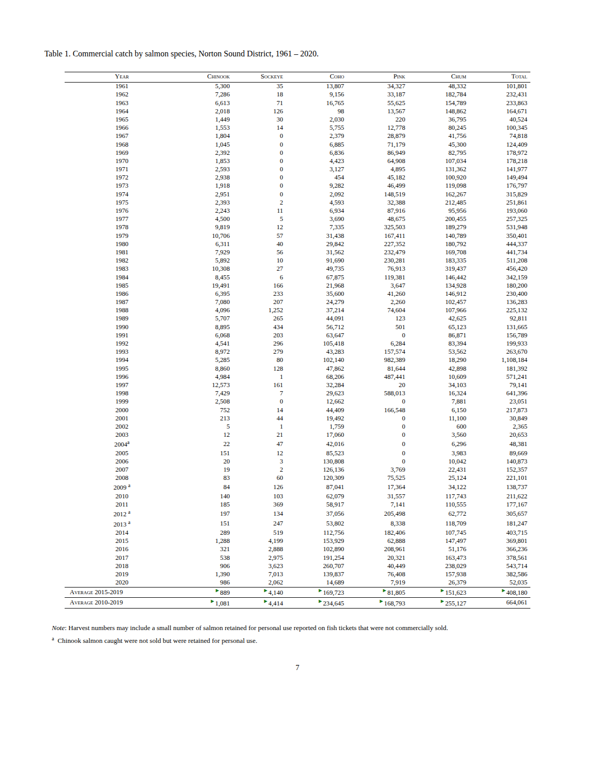Table 1. Commercial catch by salmon species, Norton Sound District, 1961 – 2020.
| Year | Chinook | Sockeye | Coho | Pink | Chum | Total |
| --- | --- | --- | --- | --- | --- | --- |
| 1961 | 5,300 | 35 | 13,807 | 34,327 | 48,332 | 101,801 |
| 1962 | 7,286 | 18 | 9,156 | 33,187 | 182,784 | 232,431 |
| 1963 | 6,613 | 71 | 16,765 | 55,625 | 154,789 | 233,863 |
| 1964 | 2,018 | 126 | 98 | 13,567 | 148,862 | 164,671 |
| 1965 | 1,449 | 30 | 2,030 | 220 | 36,795 | 40,524 |
| 1966 | 1,553 | 14 | 5,755 | 12,778 | 80,245 | 100,345 |
| 1967 | 1,804 | 0 | 2,379 | 28,879 | 41,756 | 74,818 |
| 1968 | 1,045 | 0 | 6,885 | 71,179 | 45,300 | 124,409 |
| 1969 | 2,392 | 0 | 6,836 | 86,949 | 82,795 | 178,972 |
| 1970 | 1,853 | 0 | 4,423 | 64,908 | 107,034 | 178,218 |
| 1971 | 2,593 | 0 | 3,127 | 4,895 | 131,362 | 141,977 |
| 1972 | 2,938 | 0 | 454 | 45,182 | 100,920 | 149,494 |
| 1973 | 1,918 | 0 | 9,282 | 46,499 | 119,098 | 176,797 |
| 1974 | 2,951 | 0 | 2,092 | 148,519 | 162,267 | 315,829 |
| 1975 | 2,393 | 2 | 4,593 | 32,388 | 212,485 | 251,861 |
| 1976 | 2,243 | 11 | 6,934 | 87,916 | 95,956 | 193,060 |
| 1977 | 4,500 | 5 | 3,690 | 48,675 | 200,455 | 257,325 |
| 1978 | 9,819 | 12 | 7,335 | 325,503 | 189,279 | 531,948 |
| 1979 | 10,706 | 57 | 31,438 | 167,411 | 140,789 | 350,401 |
| 1980 | 6,311 | 40 | 29,842 | 227,352 | 180,792 | 444,337 |
| 1981 | 7,929 | 56 | 31,562 | 232,479 | 169,708 | 441,734 |
| 1982 | 5,892 | 10 | 91,690 | 230,281 | 183,335 | 511,208 |
| 1983 | 10,308 | 27 | 49,735 | 76,913 | 319,437 | 456,420 |
| 1984 | 8,455 | 6 | 67,875 | 119,381 | 146,442 | 342,159 |
| 1985 | 19,491 | 166 | 21,968 | 3,647 | 134,928 | 180,200 |
| 1986 | 6,395 | 233 | 35,600 | 41,260 | 146,912 | 230,400 |
| 1987 | 7,080 | 207 | 24,279 | 2,260 | 102,457 | 136,283 |
| 1988 | 4,096 | 1,252 | 37,214 | 74,604 | 107,966 | 225,132 |
| 1989 | 5,707 | 265 | 44,091 | 123 | 42,625 | 92,811 |
| 1990 | 8,895 | 434 | 56,712 | 501 | 65,123 | 131,665 |
| 1991 | 6,068 | 203 | 63,647 | 0 | 86,871 | 156,789 |
| 1992 | 4,541 | 296 | 105,418 | 6,284 | 83,394 | 199,933 |
| 1993 | 8,972 | 279 | 43,283 | 157,574 | 53,562 | 263,670 |
| 1994 | 5,285 | 80 | 102,140 | 982,389 | 18,290 | 1,108,184 |
| 1995 | 8,860 | 128 | 47,862 | 81,644 | 42,898 | 181,392 |
| 1996 | 4,984 | 1 | 68,206 | 487,441 | 10,609 | 571,241 |
| 1997 | 12,573 | 161 | 32,284 | 20 | 34,103 | 79,141 |
| 1998 | 7,429 | 7 | 29,623 | 588,013 | 16,324 | 641,396 |
| 1999 | 2,508 | 0 | 12,662 | 0 | 7,881 | 23,051 |
| 2000 | 752 | 14 | 44,409 | 166,548 | 6,150 | 217,873 |
| 2001 | 213 | 44 | 19,492 | 0 | 11,100 | 30,849 |
| 2002 | 5 | 1 | 1,759 | 0 | 600 | 2,365 |
| 2003 | 12 | 21 | 17,060 | 0 | 3,560 | 20,653 |
| 2004 a | 22 | 47 | 42,016 | 0 | 6,296 | 48,381 |
| 2005 | 151 | 12 | 85,523 | 0 | 3,983 | 89,669 |
| 2006 | 20 | 3 | 130,808 | 0 | 10,042 | 140,873 |
| 2007 | 19 | 2 | 126,136 | 3,769 | 22,431 | 152,357 |
| 2008 | 83 | 60 | 120,309 | 75,525 | 25,124 | 221,101 |
| 2009 a | 84 | 126 | 87,041 | 17,364 | 34,122 | 138,737 |
| 2010 | 140 | 103 | 62,079 | 31,557 | 117,743 | 211,622 |
| 2011 | 185 | 369 | 58,917 | 7,141 | 110,555 | 177,167 |
| 2012 a | 197 | 134 | 37,056 | 205,498 | 62,772 | 305,657 |
| 2013 a | 151 | 247 | 53,802 | 8,338 | 118,709 | 181,247 |
| 2014 | 289 | 519 | 112,756 | 182,406 | 107,745 | 403,715 |
| 2015 | 1,288 | 4,199 | 153,929 | 62,888 | 147,497 | 369,801 |
| 2016 | 321 | 2,888 | 102,890 | 208,961 | 51,176 | 366,236 |
| 2017 | 538 | 2,975 | 191,254 | 20,321 | 163,473 | 378,561 |
| 2018 | 906 | 3,623 | 260,707 | 40,449 | 238,029 | 543,714 |
| 2019 | 1,390 | 7,013 | 139,837 | 76,408 | 157,938 | 382,586 |
| 2020 | 986 | 2,062 | 14,689 | 7,919 | 26,379 | 52,035 |
| Average 2015-2019 | ► 889 | ► 4,140 | ► 169,723 | ► 81,805 | ► 151,623 | ► 408,180 |
| Average 2010-2019 | ► 1,081 | ► 4,414 | ► 234,645 | ► 168,793 | ► 255,127 | 664,061 |
Note: Harvest numbers may include a small number of salmon retained for personal use reported on fish tickets that were not commercially sold.
a Chinook salmon caught were not sold but were retained for personal use.
7